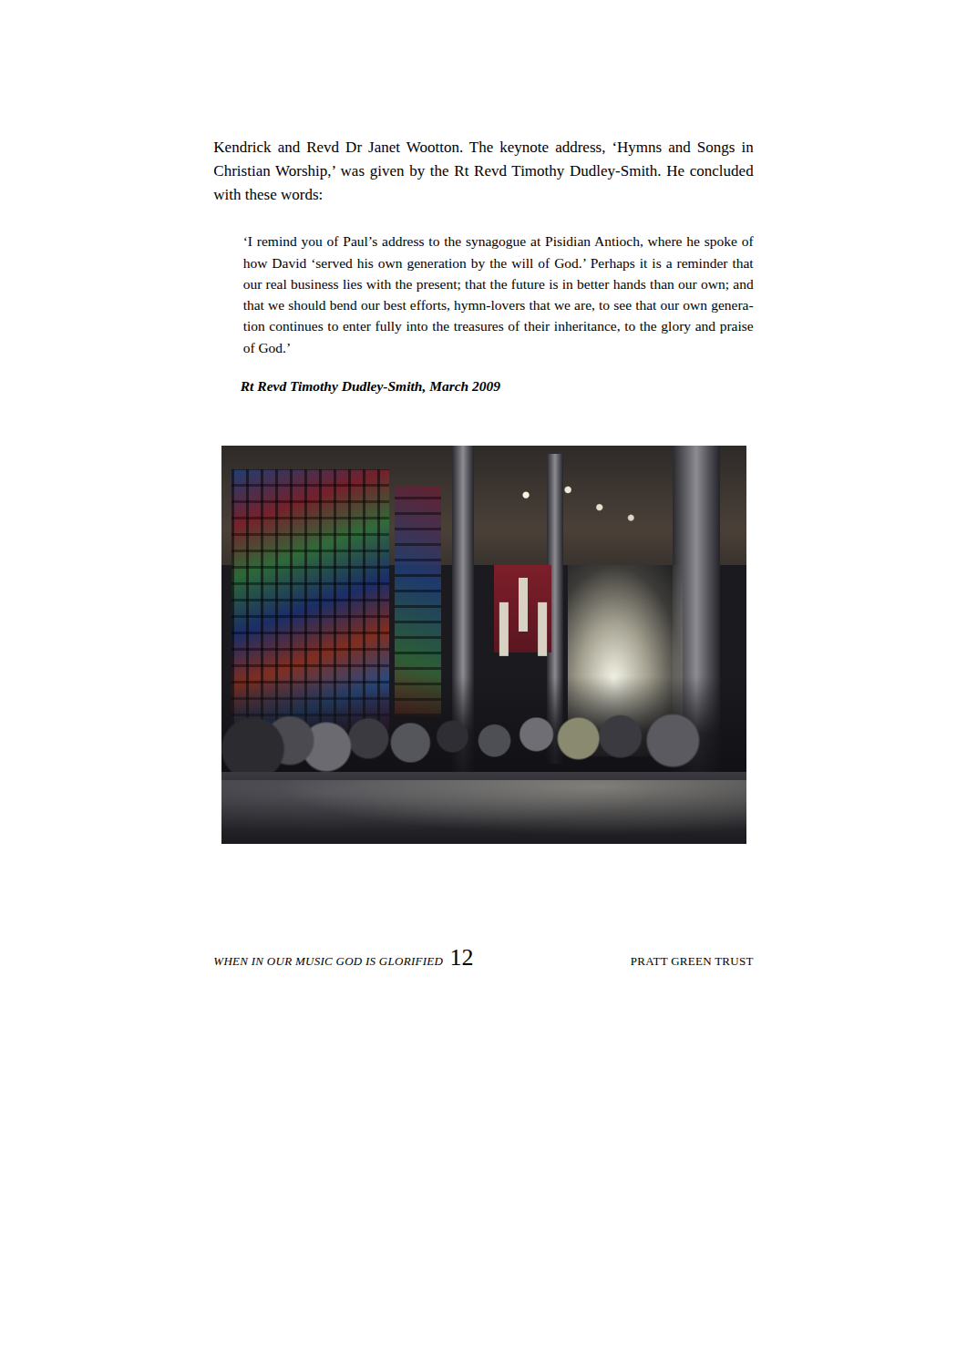Kendrick and Revd Dr Janet Wootton. The keynote address, ‘Hymns and Songs in Christian Worship,’ was given by the Rt Revd Timothy Dudley-Smith. He concluded with these words:
‘I remind you of Paul’s address to the synagogue at Pisidian Antioch, where he spoke of how David ‘served his own generation by the will of God.’ Perhaps it is a reminder that our real business lies with the present; that the future is in better hands than our own; and that we should bend our best efforts, hymn-lovers that we are, to see that our own generation continues to enter fully into the treasures of their inheritance, to the glory and praise of God.’
Rt Revd Timothy Dudley-Smith, March 2009
When in our music God is glorified 12
Pratt Green Trust